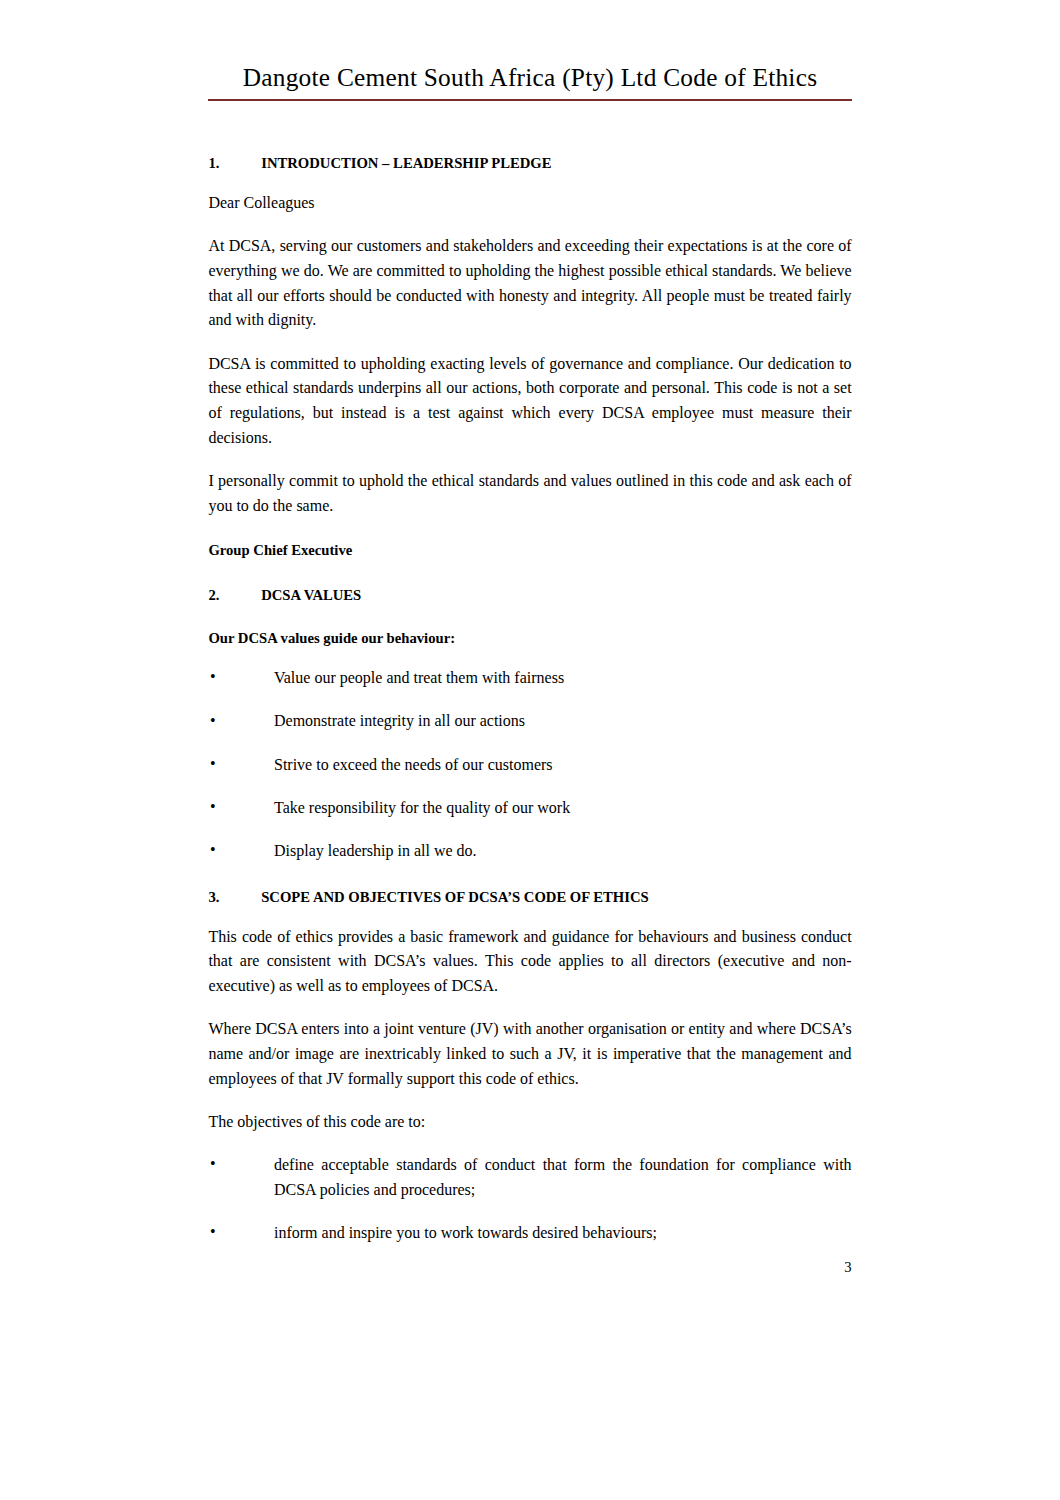Dangote Cement South Africa (Pty) Ltd Code of Ethics
1. INTRODUCTION – LEADERSHIP PLEDGE
Dear Colleagues
At DCSA, serving our customers and stakeholders and exceeding their expectations is at the core of everything we do. We are committed to upholding the highest possible ethical standards. We believe that all our efforts should be conducted with honesty and integrity. All people must be treated fairly and with dignity.
DCSA is committed to upholding exacting levels of governance and compliance. Our dedication to these ethical standards underpins all our actions, both corporate and personal. This code is not a set of regulations, but instead is a test against which every DCSA employee must measure their decisions.
I personally commit to uphold the ethical standards and values outlined in this code and ask each of you to do the same.
Group Chief Executive
2. DCSA VALUES
Our DCSA values guide our behaviour:
Value our people and treat them with fairness
Demonstrate integrity in all our actions
Strive to exceed the needs of our customers
Take responsibility for the quality of our work
Display leadership in all we do.
3. SCOPE AND OBJECTIVES OF DCSA’S CODE OF ETHICS
This code of ethics provides a basic framework and guidance for behaviours and business conduct that are consistent with DCSA’s values. This code applies to all directors (executive and non-executive) as well as to employees of DCSA.
Where DCSA enters into a joint venture (JV) with another organisation or entity and where DCSA’s name and/or image are inextricably linked to such a JV, it is imperative that the management and employees of that JV formally support this code of ethics.
The objectives of this code are to:
define acceptable standards of conduct that form the foundation for compliance with DCSA policies and procedures;
inform and inspire you to work towards desired behaviours;
3